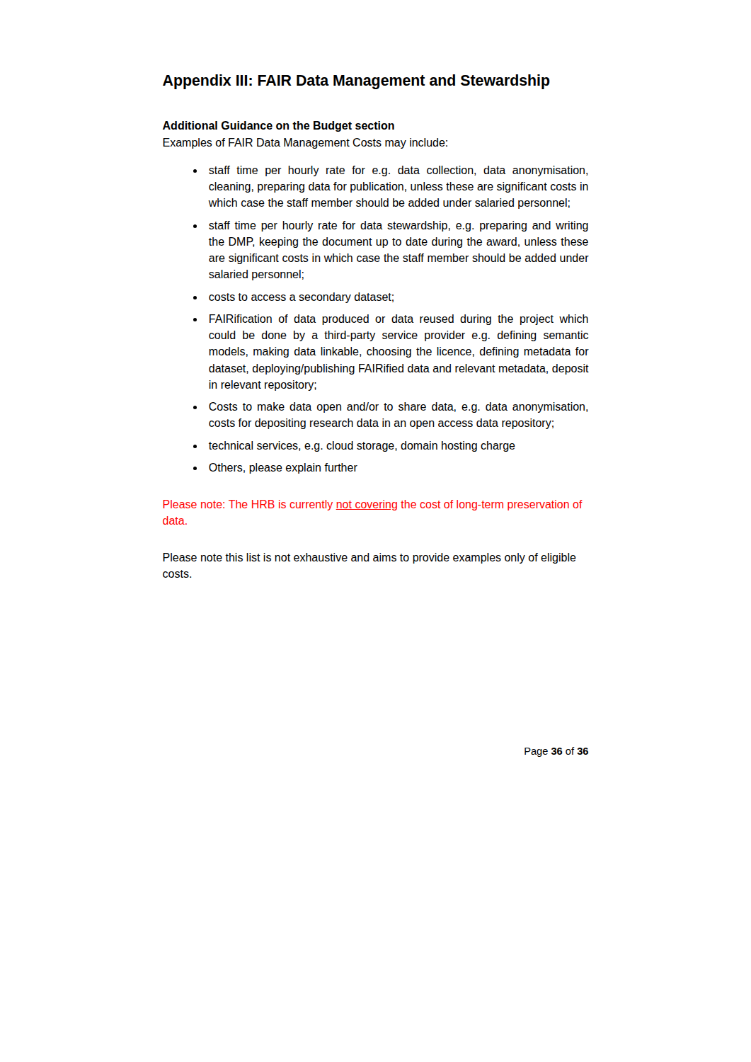Appendix III: FAIR Data Management and Stewardship
Additional Guidance on the Budget section
Examples of FAIR Data Management Costs may include:
staff time per hourly rate for e.g. data collection, data anonymisation, cleaning, preparing data for publication, unless these are significant costs in which case the staff member should be added under salaried personnel;
staff time per hourly rate for data stewardship, e.g. preparing and writing the DMP, keeping the document up to date during the award, unless these are significant costs in which case the staff member should be added under salaried personnel;
costs to access a secondary dataset;
FAIRification of data produced or data reused during the project which could be done by a third-party service provider e.g. defining semantic models, making data linkable, choosing the licence, defining metadata for dataset, deploying/publishing FAIRified data and relevant metadata, deposit in relevant repository;
Costs to make data open and/or to share data, e.g. data anonymisation, costs for depositing research data in an open access data repository;
technical services, e.g. cloud storage, domain hosting charge
Others, please explain further
Please note: The HRB is currently not covering the cost of long-term preservation of data.
Please note this list is not exhaustive and aims to provide examples only of eligible costs.
Page 36 of 36